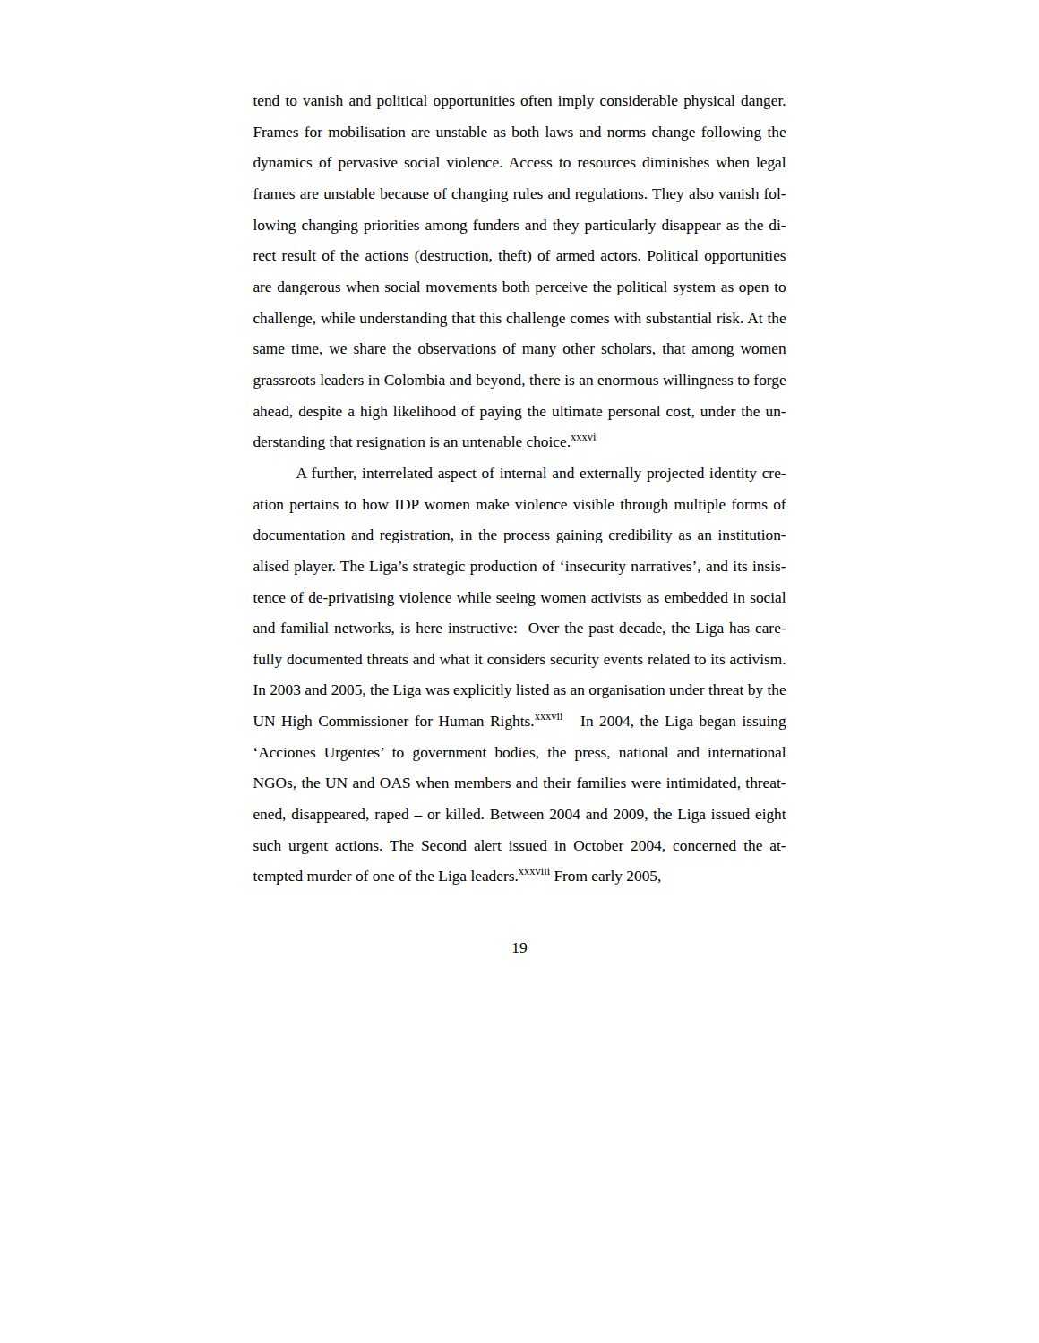tend to vanish and political opportunities often imply considerable physical danger. Frames for mobilisation are unstable as both laws and norms change following the dynamics of pervasive social violence. Access to resources diminishes when legal frames are unstable because of changing rules and regulations. They also vanish following changing priorities among funders and they particularly disappear as the direct result of the actions (destruction, theft) of armed actors. Political opportunities are dangerous when social movements both perceive the political system as open to challenge, while understanding that this challenge comes with substantial risk. At the same time, we share the observations of many other scholars, that among women grassroots leaders in Colombia and beyond, there is an enormous willingness to forge ahead, despite a high likelihood of paying the ultimate personal cost, under the understanding that resignation is an untenable choice.xxxvi
A further, interrelated aspect of internal and externally projected identity creation pertains to how IDP women make violence visible through multiple forms of documentation and registration, in the process gaining credibility as an institutionalised player. The Liga’s strategic production of ‘insecurity narratives’, and its insistence of de-privatising violence while seeing women activists as embedded in social and familial networks, is here instructive: Over the past decade, the Liga has carefully documented threats and what it considers security events related to its activism. In 2003 and 2005, the Liga was explicitly listed as an organisation under threat by the UN High Commissioner for Human Rights.xxxvii In 2004, the Liga began issuing ‘Acciones Urgentes’ to government bodies, the press, national and international NGOs, the UN and OAS when members and their families were intimidated, threatened, disappeared, raped – or killed. Between 2004 and 2009, the Liga issued eight such urgent actions. The Second alert issued in October 2004, concerned the attempted murder of one of the Liga leaders.xxxviii From early 2005,
19